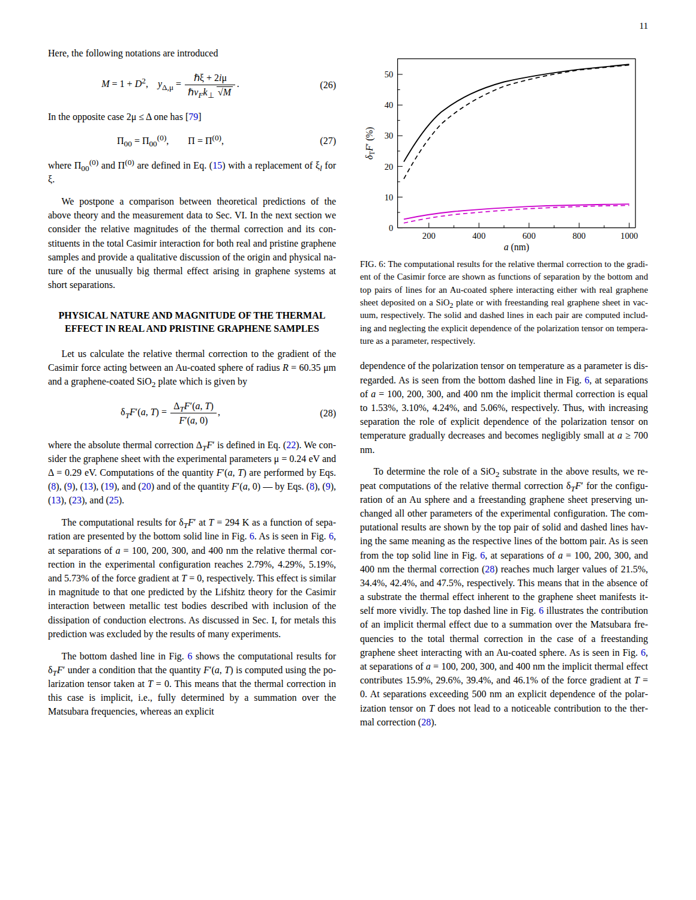11
Here, the following notations are introduced
M = 1 + D2, yΔ,μ = ℏξ + 2iμ ℏvFk⊥ √M .
(26)
In the opposite case 2μ ≤ Δ one has [79]
Π00 = Π00(0), Π = Π(0),
(27)
where Π00(0) and Π(0) are defined in Eq. (15) with a replacement of ξl for ξ.
We postpone a comparison between theoretical predictions of the above theory and the measurement data to Sec. VI. In the next section we consider the relative magnitudes of the thermal correction and its constituents in the total Casimir interaction for both real and pristine graphene samples and provide a qualitative discussion of the origin and physical nature of the unusually big thermal effect arising in graphene systems at short separations.
Physical nature and magnitude of the thermal effect in real and pristine graphene samples
Let us calculate the relative thermal correction to the gradient of the Casimir force acting between an Au-coated sphere of radius R = 60.35 μm and a graphene-coated SiO2 plate which is given by
δTF′(a, T) = ΔTF′(a, T) F′(a, 0) ,
(28)
where the absolute thermal correction ΔTF′ is defined in Eq. (22). We consider the graphene sheet with the experimental parameters μ = 0.24 eV and Δ = 0.29 eV. Computations of the quantity F′(a, T) are performed by Eqs. (8), (9), (13), (19), and (20) and of the quantity F′(a, 0) — by Eqs. (8), (9), (13), (23), and (25).
The computational results for δTF′ at T = 294 K as a function of separation are presented by the bottom solid line in Fig. 6. As is seen in Fig. 6, at separations of a = 100, 200, 300, and 400 nm the relative thermal correction in the experimental configuration reaches 2.79%, 4.29%, 5.19%, and 5.73% of the force gradient at T = 0, respectively. This effect is similar in magnitude to that one predicted by the Lifshitz theory for the Casimir interaction between metallic test bodies described with inclusion of the dissipation of conduction electrons. As discussed in Sec. I, for metals this prediction was excluded by the results of many experiments.
The bottom dashed line in Fig. 6 shows the computational results for δTF′ under a condition that the quantity F′(a, T) is computed using the polarization tensor taken at T = 0. This means that the thermal correction in this case is implicit, i.e., fully determined by a summation over the Matsubara frequencies, whereas an explicit
0 10 20 30 40 50 200 400 600 800 1000 a (nm) δTF′ (%)
FIG. 6: The computational results for the relative thermal correction to the gradient of the Casimir force are shown as functions of separation by the bottom and top pairs of lines for an Au-coated sphere interacting either with real graphene sheet deposited on a SiO2 plate or with freestanding real graphene sheet in vacuum, respectively. The solid and dashed lines in each pair are computed including and neglecting the explicit dependence of the polarization tensor on temperature as a parameter, respectively.
dependence of the polarization tensor on temperature as a parameter is disregarded. As is seen from the bottom dashed line in Fig. 6, at separations of a = 100, 200, 300, and 400 nm the implicit thermal correction is equal to 1.53%, 3.10%, 4.24%, and 5.06%, respectively. Thus, with increasing separation the role of explicit dependence of the polarization tensor on temperature gradually decreases and becomes negligibly small at a ≥ 700 nm.
To determine the role of a SiO2 substrate in the above results, we repeat computations of the relative thermal correction δTF′ for the configuration of an Au sphere and a freestanding graphene sheet preserving unchanged all other parameters of the experimental configuration. The computational results are shown by the top pair of solid and dashed lines having the same meaning as the respective lines of the bottom pair. As is seen from the top solid line in Fig. 6, at separations of a = 100, 200, 300, and 400 nm the thermal correction (28) reaches much larger values of 21.5%, 34.4%, 42.4%, and 47.5%, respectively. This means that in the absence of a substrate the thermal effect inherent to the graphene sheet manifests itself more vividly. The top dashed line in Fig. 6 illustrates the contribution of an implicit thermal effect due to a summation over the Matsubara frequencies to the total thermal correction in the case of a freestanding graphene sheet interacting with an Au-coated sphere. As is seen in Fig. 6, at separations of a = 100, 200, 300, and 400 nm the implicit thermal effect contributes 15.9%, 29.6%, 39.4%, and 46.1% of the force gradient at T = 0. At separations exceeding 500 nm an explicit dependence of the polarization tensor on T does not lead to a noticeable contribution to the thermal correction (28).